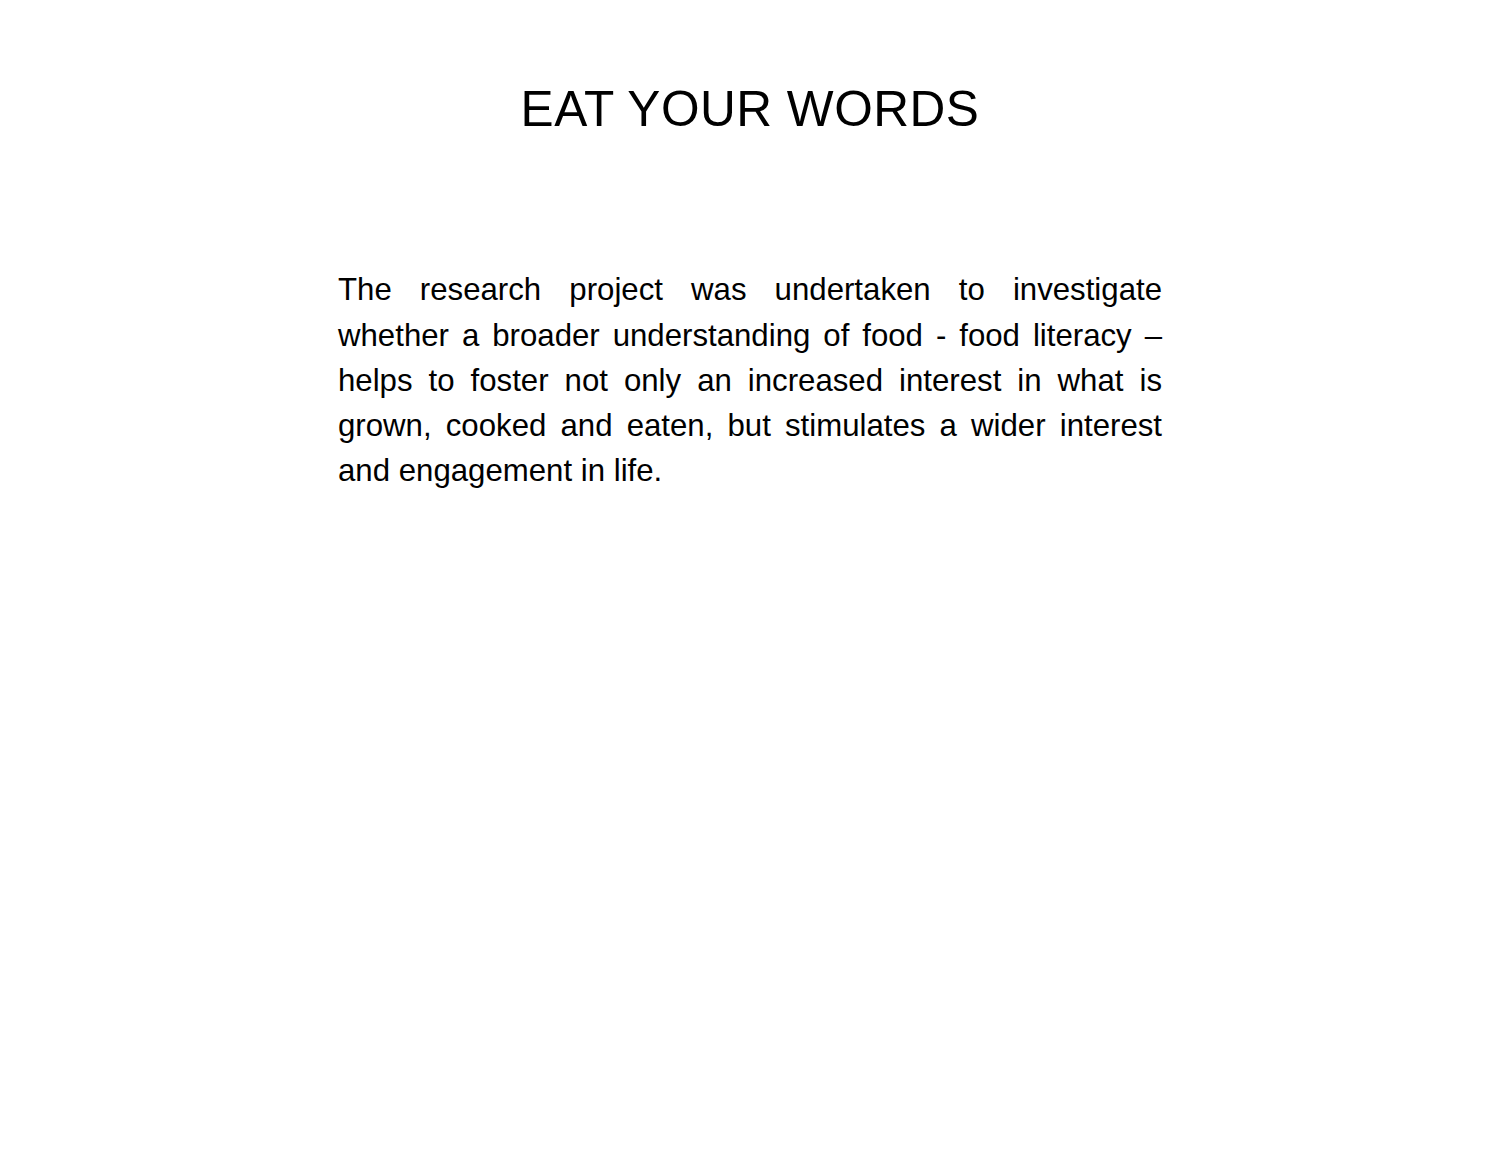EAT YOUR WORDS
The research project was undertaken to investigate whether a broader understanding of food - food literacy – helps to foster not only an increased interest in what is grown, cooked and eaten, but stimulates a wider interest and engagement in life.